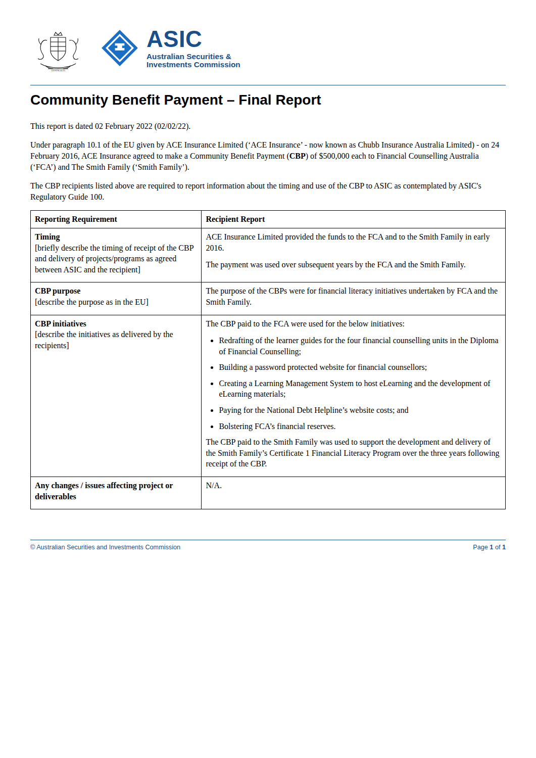AUSTRALIA
ASIC Australian Securities &
Investments Commission
Community Benefit Payment – Final Report
This report is dated 02 February 2022 (02/02/22).
Under paragraph 10.1 of the EU given by ACE Insurance Limited (‘ACE Insurance’ - now known as Chubb Insurance Australia Limited) - on 24 February 2016, ACE Insurance agreed to make a Community Benefit Payment (CBP) of $500,000 each to Financial Counselling Australia (‘FCA’) and The Smith Family (‘Smith Family’).
The CBP recipients listed above are required to report information about the timing and use of the CBP to ASIC as contemplated by ASIC's Regulatory Guide 100.
| Reporting Requirement | Recipient Report |
| --- | --- |
| Timing [briefly describe the timing of receipt of the CBP and delivery of projects/programs as agreed between ASIC and the recipient] | ACE Insurance Limited provided the funds to the FCA and to the Smith Family in early 2016. The payment was used over subsequent years by the FCA and the Smith Family. |
| CBP purpose [describe the purpose as in the EU] | The purpose of the CBPs were for financial literacy initiatives undertaken by FCA and the Smith Family. |
| CBP initiatives [describe the initiatives as delivered by the recipients] | The CBP paid to the FCA were used for the below initiatives: Redrafting of the learner guides for the four financial counselling units in the Diploma of Financial Counselling; Building a password protected website for financial counsellors; Creating a Learning Management System to host eLearning and the development of eLearning materials; Paying for the National Debt Helpline’s website costs; and Bolstering FCA’s financial reserves. The CBP paid to the Smith Family was used to support the development and delivery of the Smith Family’s Certificate 1 Financial Literacy Program over the three years following receipt of the CBP. |
| Any changes / issues affecting project or deliverables | N/A. |
© Australian Securities and Investments Commission
Page 1 of 1